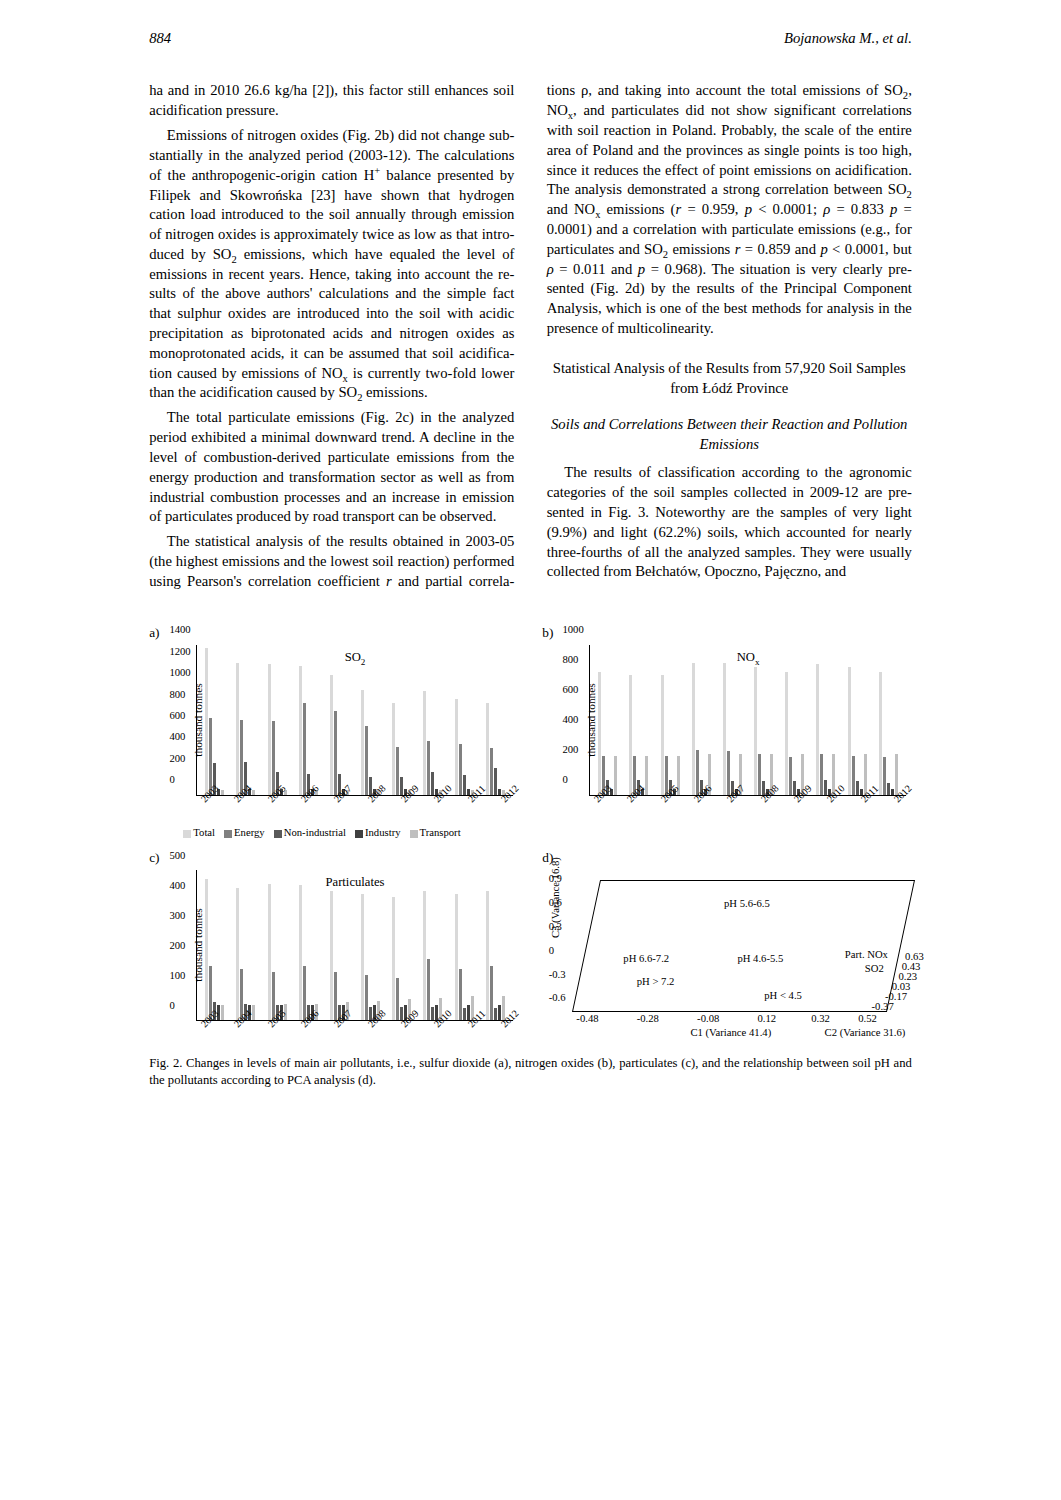884 Bojanowska M., et al.
ha and in 2010 26.6 kg/ha [2]), this factor still enhances soil acidification pressure.
Emissions of nitrogen oxides (Fig. 2b) did not change substantially in the analyzed period (2003-12). The calculations of the anthropogenic-origin cation H+ balance presented by Filipek and Skowrońska [23] have shown that hydrogen cation load introduced to the soil annually through emission of nitrogen oxides is approximately twice as low as that introduced by SO2 emissions, which have equaled the level of emissions in recent years. Hence, taking into account the results of the above authors' calculations and the simple fact that sulphur oxides are introduced into the soil with acidic precipitation as biprotonated acids and nitrogen oxides as monoprotonated acids, it can be assumed that soil acidification caused by emissions of NOx is currently two-fold lower than the acidification caused by SO2 emissions.
The total particulate emissions (Fig. 2c) in the analyzed period exhibited a minimal downward trend. A decline in the level of combustion-derived particulate emissions from the energy production and transformation sector as well as from industrial combustion processes and an increase in emission of particulates produced by road transport can be observed.
The statistical analysis of the results obtained in 2003-05 (the highest emissions and the lowest soil reaction) performed using Pearson's correlation coefficient r and partial correlations ρ, and taking into account the total emissions of SO2, NOx, and particulates did not show significant correlations with soil reaction in Poland. Probably, the scale of the entire area of Poland and the provinces as single points is too high, since it reduces the effect of point emissions on acidification. The analysis demonstrated a strong correlation between SO2 and NOx emissions (r = 0.959, p < 0.0001; ρ = 0.833 p = 0.0001) and a correlation with particulate emissions (e.g., for particulates and SO2 emissions r = 0.859 and p < 0.0001, but ρ = 0.011 and p = 0.968). The situation is very clearly presented (Fig. 2d) by the results of the Principal Component Analysis, which is one of the best methods for analysis in the presence of multicolinearity.
Statistical Analysis of the Results from 57,920 Soil Samples from Łódź Province
Soils and Correlations Between their Reaction and Pollution Emissions
The results of classification according to the agronomic categories of the soil samples collected in 2009-12 are presented in Fig. 3. Noteworthy are the samples of very light (9.9%) and light (62.2%) soils, which accounted for nearly three-fourths of all the analyzed samples. They were usually collected from Bełchatów, Opoczno, Pajęczno, and
a)
thousand tonnes
1400
1200
1000
800
600
400
200
0
SO2
2003200420052006200720082009201020112012
Total Energy Non-industrial Industry Transport
b)
thousand tonnes
1000
800
600
400
200
0
NOx
2003200420052006200720082009201020112012
c)
thousand tonnes
500
400
300
200
100
0
Particulates
2003200420052006200720082009201020112012
d)
C3 (Variance 16.8)
0.9
0.6
0.3
0
-0.3
-0.6
pH 5.6-6.5
pH 6.6-7.2
pH 4.6-5.5
Part. NOx
SO2
pH > 7.2
pH < 4.5
-0.48
-0.28
-0.08
0.12
0.32
0.52
-0.37
-0.17
0.03
0.23
0.43
0.63
C1 (Variance 41.4)
C2 (Variance 31.6)
Fig. 2. Changes in levels of main air pollutants, i.e., sulfur dioxide (a), nitrogen oxides (b), particulates (c), and the relationship between soil pH and the pollutants according to PCA analysis (d).